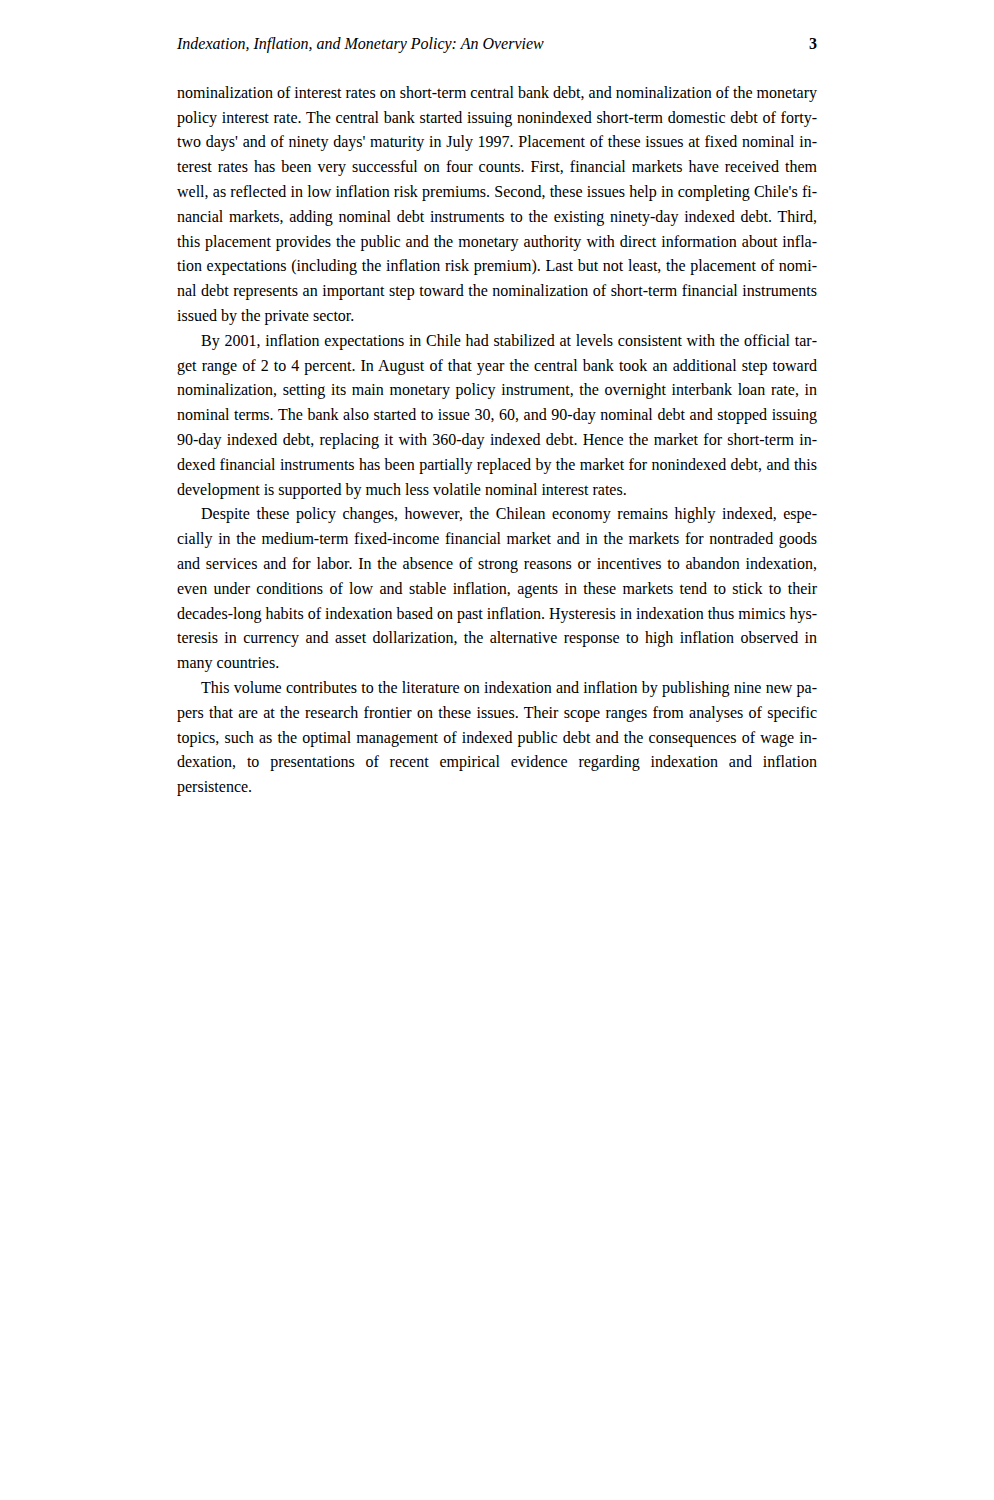Indexation, Inflation, and Monetary Policy: An Overview 3
nominalization of interest rates on short-term central bank debt, and nominalization of the monetary policy interest rate. The central bank started issuing nonindexed short-term domestic debt of forty-two days' and of ninety days' maturity in July 1997. Placement of these issues at fixed nominal interest rates has been very successful on four counts. First, financial markets have received them well, as reflected in low inflation risk premiums. Second, these issues help in completing Chile's financial markets, adding nominal debt instruments to the existing ninety-day indexed debt. Third, this placement provides the public and the monetary authority with direct information about inflation expectations (including the inflation risk premium). Last but not least, the placement of nominal debt represents an important step toward the nominalization of short-term financial instruments issued by the private sector.
By 2001, inflation expectations in Chile had stabilized at levels consistent with the official target range of 2 to 4 percent. In August of that year the central bank took an additional step toward nominalization, setting its main monetary policy instrument, the overnight interbank loan rate, in nominal terms. The bank also started to issue 30, 60, and 90-day nominal debt and stopped issuing 90-day indexed debt, replacing it with 360-day indexed debt. Hence the market for short-term indexed financial instruments has been partially replaced by the market for nonindexed debt, and this development is supported by much less volatile nominal interest rates.
Despite these policy changes, however, the Chilean economy remains highly indexed, especially in the medium-term fixed-income financial market and in the markets for nontraded goods and services and for labor. In the absence of strong reasons or incentives to abandon indexation, even under conditions of low and stable inflation, agents in these markets tend to stick to their decades-long habits of indexation based on past inflation. Hysteresis in indexation thus mimics hysteresis in currency and asset dollarization, the alternative response to high inflation observed in many countries.
This volume contributes to the literature on indexation and inflation by publishing nine new papers that are at the research frontier on these issues. Their scope ranges from analyses of specific topics, such as the optimal management of indexed public debt and the consequences of wage indexation, to presentations of recent empirical evidence regarding indexation and inflation persistence.